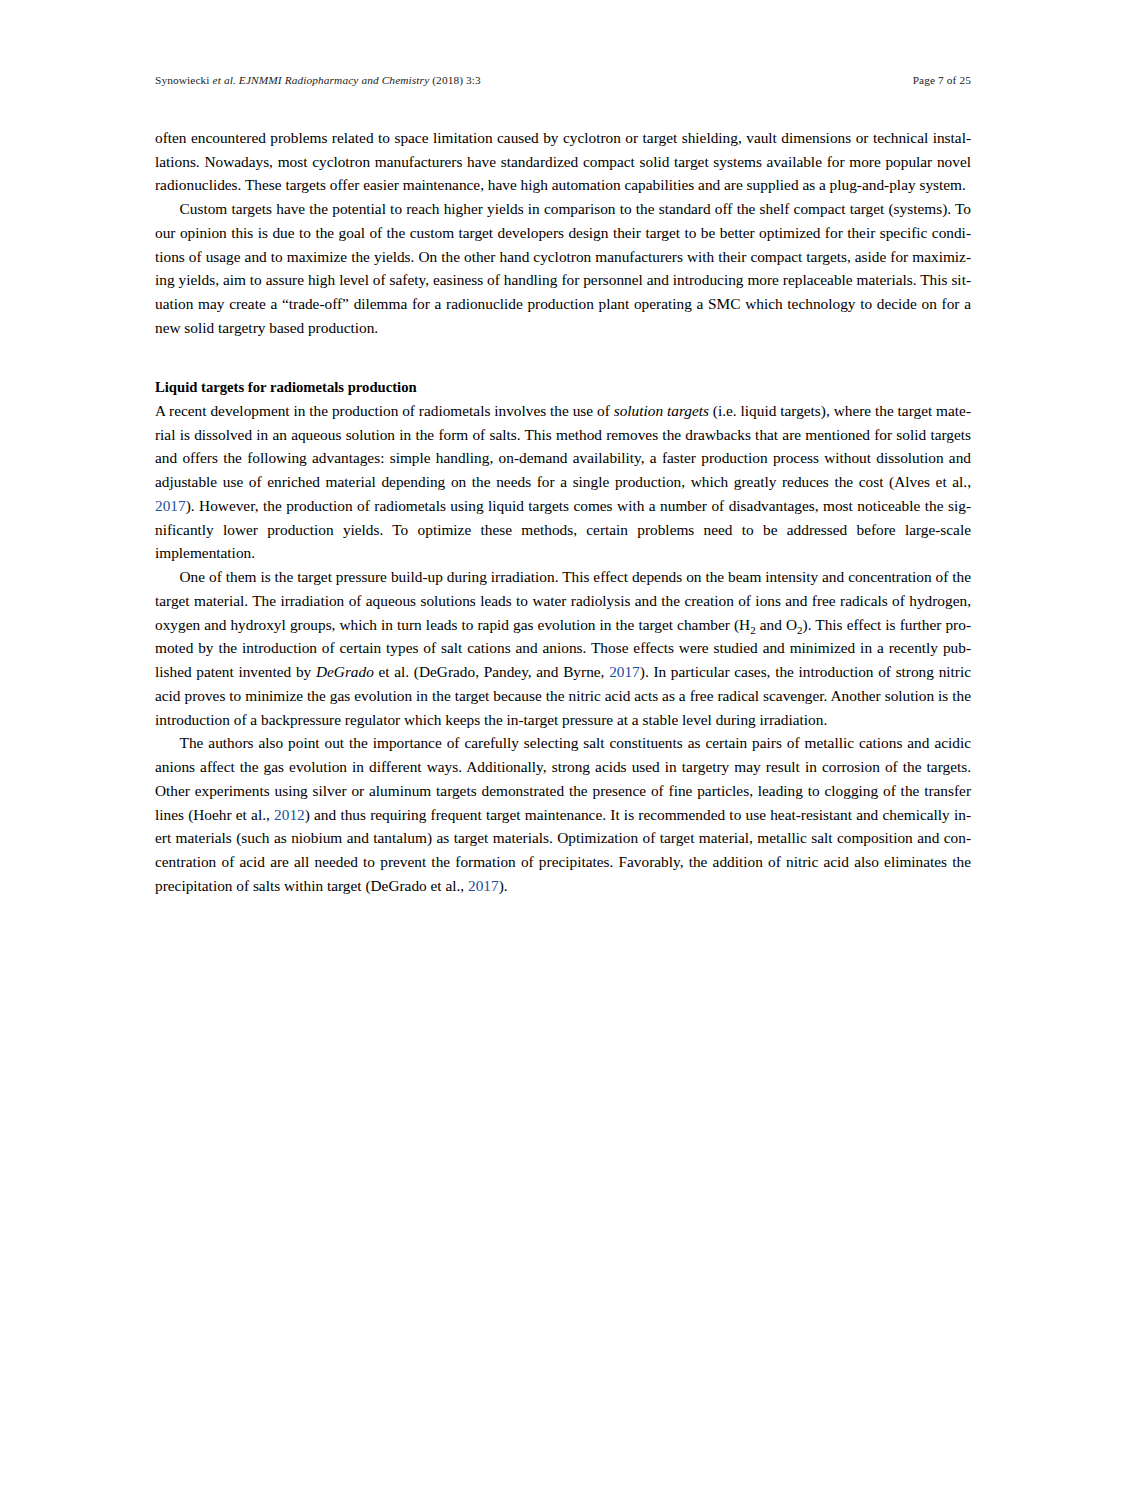Synowiecki et al. EJNMMI Radiopharmacy and Chemistry (2018) 3:3 Page 7 of 25
often encountered problems related to space limitation caused by cyclotron or target shielding, vault dimensions or technical installations. Nowadays, most cyclotron manufacturers have standardized compact solid target systems available for more popular novel radionuclides. These targets offer easier maintenance, have high automation capabilities and are supplied as a plug-and-play system.
Custom targets have the potential to reach higher yields in comparison to the standard off the shelf compact target (systems). To our opinion this is due to the goal of the custom target developers design their target to be better optimized for their specific conditions of usage and to maximize the yields. On the other hand cyclotron manufacturers with their compact targets, aside for maximizing yields, aim to assure high level of safety, easiness of handling for personnel and introducing more replaceable materials. This situation may create a “trade-off” dilemma for a radionuclide production plant operating a SMC which technology to decide on for a new solid targetry based production.
Liquid targets for radiometals production
A recent development in the production of radiometals involves the use of solution targets (i.e. liquid targets), where the target material is dissolved in an aqueous solution in the form of salts. This method removes the drawbacks that are mentioned for solid targets and offers the following advantages: simple handling, on-demand availability, a faster production process without dissolution and adjustable use of enriched material depending on the needs for a single production, which greatly reduces the cost (Alves et al., 2017). However, the production of radiometals using liquid targets comes with a number of disadvantages, most noticeable the significantly lower production yields. To optimize these methods, certain problems need to be addressed before large-scale implementation.
One of them is the target pressure build-up during irradiation. This effect depends on the beam intensity and concentration of the target material. The irradiation of aqueous solutions leads to water radiolysis and the creation of ions and free radicals of hydrogen, oxygen and hydroxyl groups, which in turn leads to rapid gas evolution in the target chamber (H2 and O2). This effect is further promoted by the introduction of certain types of salt cations and anions. Those effects were studied and minimized in a recently published patent invented by DeGrado et al. (DeGrado, Pandey, and Byrne, 2017). In particular cases, the introduction of strong nitric acid proves to minimize the gas evolution in the target because the nitric acid acts as a free radical scavenger. Another solution is the introduction of a backpressure regulator which keeps the in-target pressure at a stable level during irradiation.
The authors also point out the importance of carefully selecting salt constituents as certain pairs of metallic cations and acidic anions affect the gas evolution in different ways. Additionally, strong acids used in targetry may result in corrosion of the targets. Other experiments using silver or aluminum targets demonstrated the presence of fine particles, leading to clogging of the transfer lines (Hoehr et al., 2012) and thus requiring frequent target maintenance. It is recommended to use heat-resistant and chemically inert materials (such as niobium and tantalum) as target materials. Optimization of target material, metallic salt composition and concentration of acid are all needed to prevent the formation of precipitates. Favorably, the addition of nitric acid also eliminates the precipitation of salts within target (DeGrado et al., 2017).